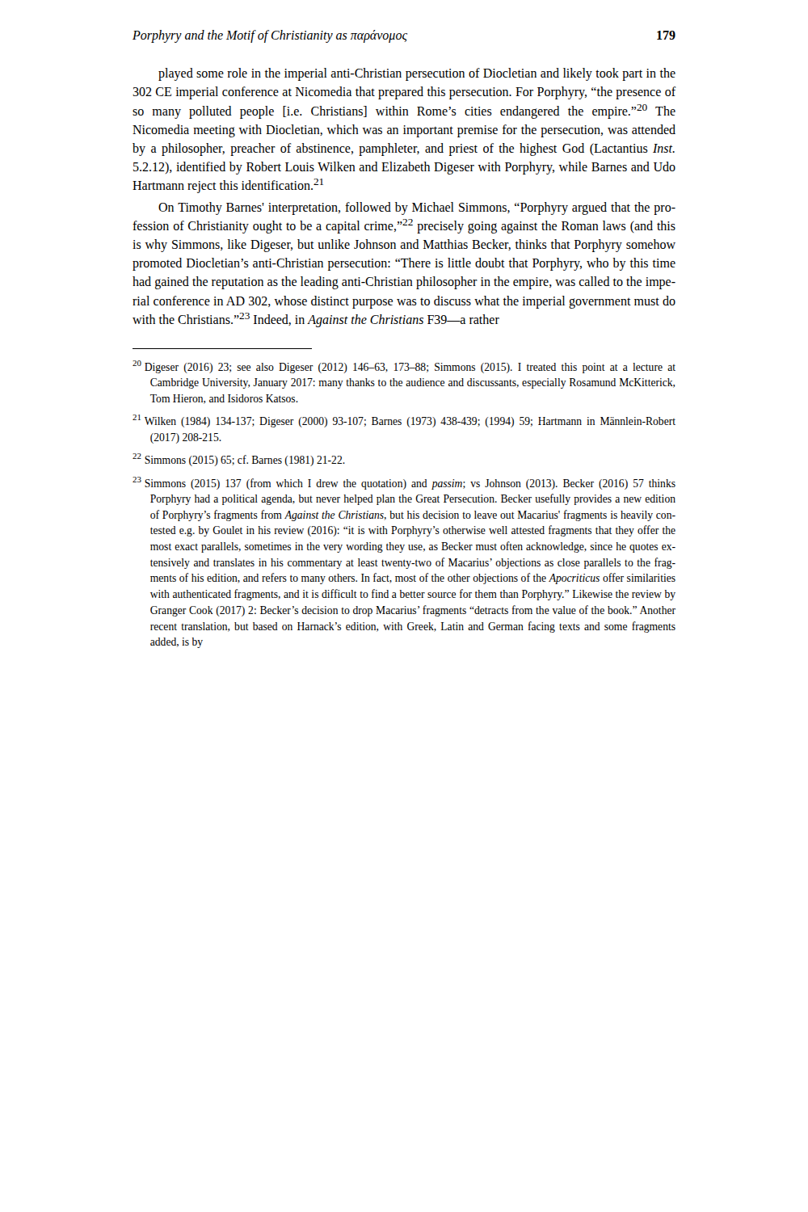Porphyry and the Motif of Christianity as παράνομος 179
played some role in the imperial anti-Christian persecution of Diocletian and likely took part in the 302 CE imperial conference at Nicomedia that prepared this persecution. For Porphyry, “the presence of so many polluted people [i.e. Christians] within Rome’s cities endangered the empire.”20 The Nicomedia meeting with Diocletian, which was an important premise for the persecution, was attended by a philosopher, preacher of abstinence, pamphleter, and priest of the highest God (Lactantius Inst. 5.2.12), identified by Robert Louis Wilken and Elizabeth Digeser with Porphyry, while Barnes and Udo Hartmann reject this identification.21
On Timothy Barnes' interpretation, followed by Michael Simmons, “Porphyry argued that the profession of Christianity ought to be a capital crime,”22 precisely going against the Roman laws (and this is why Simmons, like Digeser, but unlike Johnson and Matthias Becker, thinks that Porphyry somehow promoted Diocletian’s anti-Christian persecution: “There is little doubt that Porphyry, who by this time had gained the reputation as the leading anti-Christian philosopher in the empire, was called to the imperial conference in AD 302, whose distinct purpose was to discuss what the imperial government must do with the Christians.”23 Indeed, in Against the Christians F39—a rather
20 Digeser (2016) 23; see also Digeser (2012) 146–63, 173–88; Simmons (2015). I treated this point at a lecture at Cambridge University, January 2017: many thanks to the audience and discussants, especially Rosamund McKitterick, Tom Hieron, and Isidoros Katsos.
21 Wilken (1984) 134-137; Digeser (2000) 93-107; Barnes (1973) 438-439; (1994) 59; Hartmann in Männlein-Robert (2017) 208-215.
22 Simmons (2015) 65; cf. Barnes (1981) 21-22.
23 Simmons (2015) 137 (from which I drew the quotation) and passim; vs Johnson (2013). Becker (2016) 57 thinks Porphyry had a political agenda, but never helped plan the Great Persecution. Becker usefully provides a new edition of Porphyry’s fragments from Against the Christians, but his decision to leave out Macarius' fragments is heavily contested e.g. by Goulet in his review (2016): “it is with Porphyry’s otherwise well attested fragments that they offer the most exact parallels, sometimes in the very wording they use, as Becker must often acknowledge, since he quotes extensively and translates in his commentary at least twenty-two of Macarius’ objections as close parallels to the fragments of his edition, and refers to many others. In fact, most of the other objections of the Apocriticus offer similarities with authenticated fragments, and it is difficult to find a better source for them than Porphyry.” Likewise the review by Granger Cook (2017) 2: Becker’s decision to drop Macarius’ fragments “detracts from the value of the book.” Another recent translation, but based on Harnack’s edition, with Greek, Latin and German facing texts and some fragments added, is by